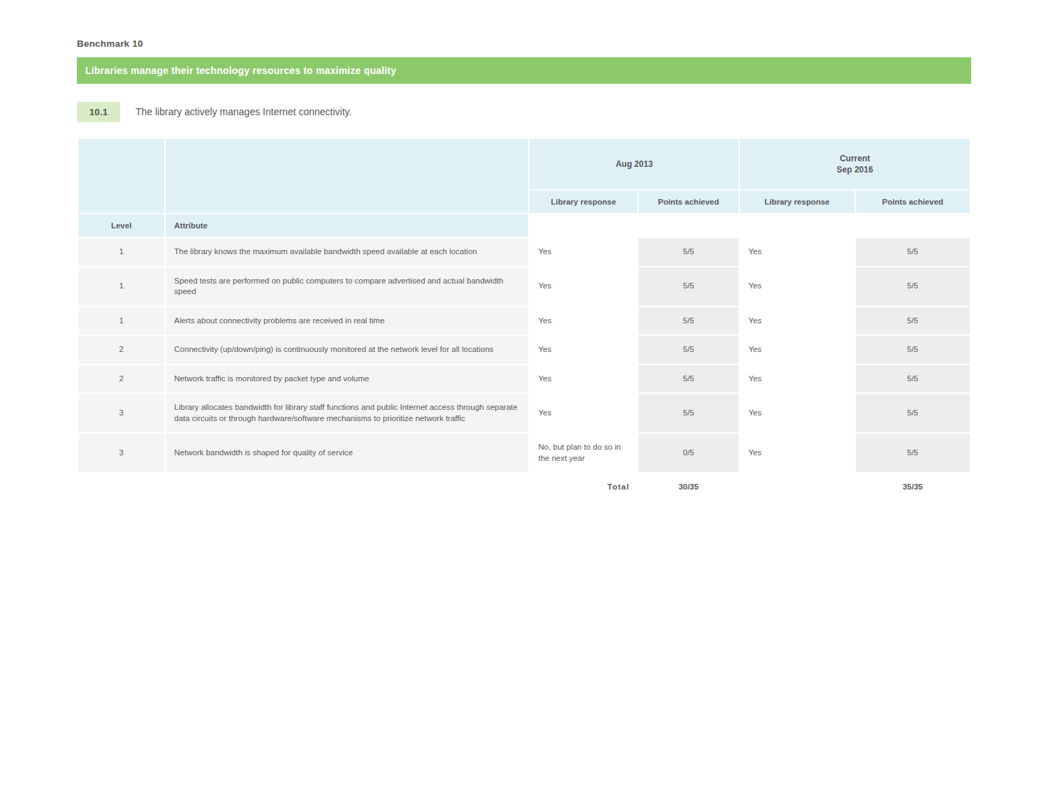Benchmark 10
Libraries manage their technology resources to maximize quality
10.1
The library actively manages Internet connectivity.
| | | Aug 2013 | Current Sep 2016 |
| --- | --- | --- | --- |
| Library response | Points achieved | Library response | Points achieved |
| Level | Attribute | | | | |
| 1 | The library knows the maximum available bandwidth speed available at each location | Yes | 5/5 | Yes | 5/5 |
| 1 | Speed tests are performed on public computers to compare advertised and actual bandwidth speed | Yes | 5/5 | Yes | 5/5 |
| 1 | Alerts about connectivity problems are received in real time | Yes | 5/5 | Yes | 5/5 |
| 2 | Connectivity (up/down/ping) is continuously monitored at the network level for all locations | Yes | 5/5 | Yes | 5/5 |
| 2 | Network traffic is monitored by packet type and volume | Yes | 5/5 | Yes | 5/5 |
| 3 | Library allocates bandwidth for library staff functions and public Internet access through separate data circuits or through hardware/software mechanisms to prioritize network traffic | Yes | 5/5 | Yes | 5/5 |
| 3 | Network bandwidth is shaped for quality of service | No, but plan to do so in the next year | 0/5 | Yes | 5/5 |
| | | Total | 30/35 | | 35/35 |